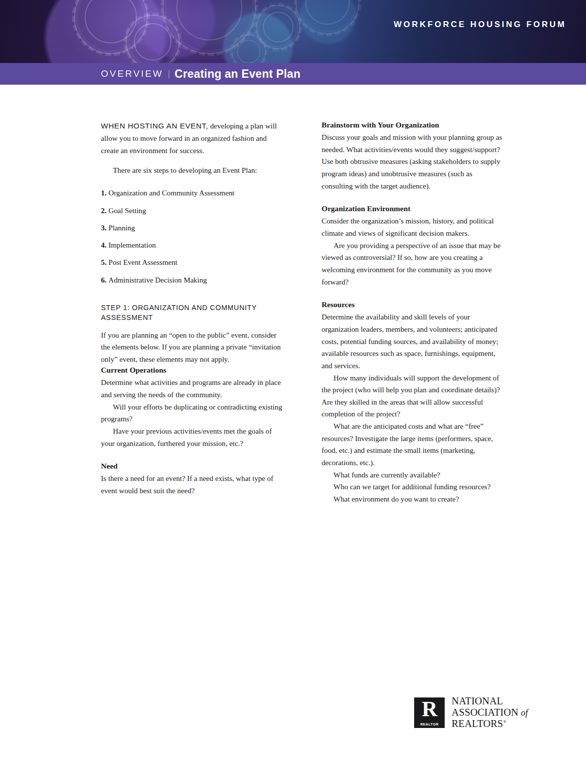Workforce Housing Forum
Overview | Creating an Event Plan
WHEN HOSTING AN EVENT, developing a plan will allow you to move forward in an organized fashion and create an environment for success.
There are six steps to developing an Event Plan:
Organization and Community Assessment
Goal Setting
Planning
Implementation
Post Event Assessment
Administrative Decision Making
Step 1: Organization and Community Assessment
If you are planning an “open to the public” event, consider the elements below. If you are planning a private “invitation only” event, these elements may not apply.
Current Operations
Determine what activities and programs are already in place and serving the needs of the community.
Will your efforts be duplicating or contradicting existing programs?
Have your previous activities/events met the goals of your organization, furthered your mission, etc.?
Need
Is there a need for an event? If a need exists, what type of event would best suit the need?
Brainstorm with Your Organization
Discuss your goals and mission with your planning group as needed. What activities/events would they suggest/support? Use both obtrusive measures (asking stakeholders to supply program ideas) and unobtrusive measures (such as consulting with the target audience).
Organization Environment
Consider the organization’s mission, history, and political climate and views of significant decision makers.
Are you providing a perspective of an issue that may be viewed as controversial? If so, how are you creating a welcoming environment for the community as you move forward?
Resources
Determine the availability and skill levels of your organization leaders, members, and volunteers; anticipated costs, potential funding sources, and availability of money; available resources such as space, furnishings, equipment, and services.
How many individuals will support the development of the project (who will help you plan and coordinate details)? Are they skilled in the areas that will allow successful completion of the project?
What are the anticipated costs and what are “free” resources? Investigate the large items (performers, space, food, etc.) and estimate the small items (marketing, decorations, etc.).
What funds are currently available?
Who can we target for additional funding resources?
What environment do you want to create?
R REALTOR
NATIONAL
ASSOCIATION of
REALTORS®